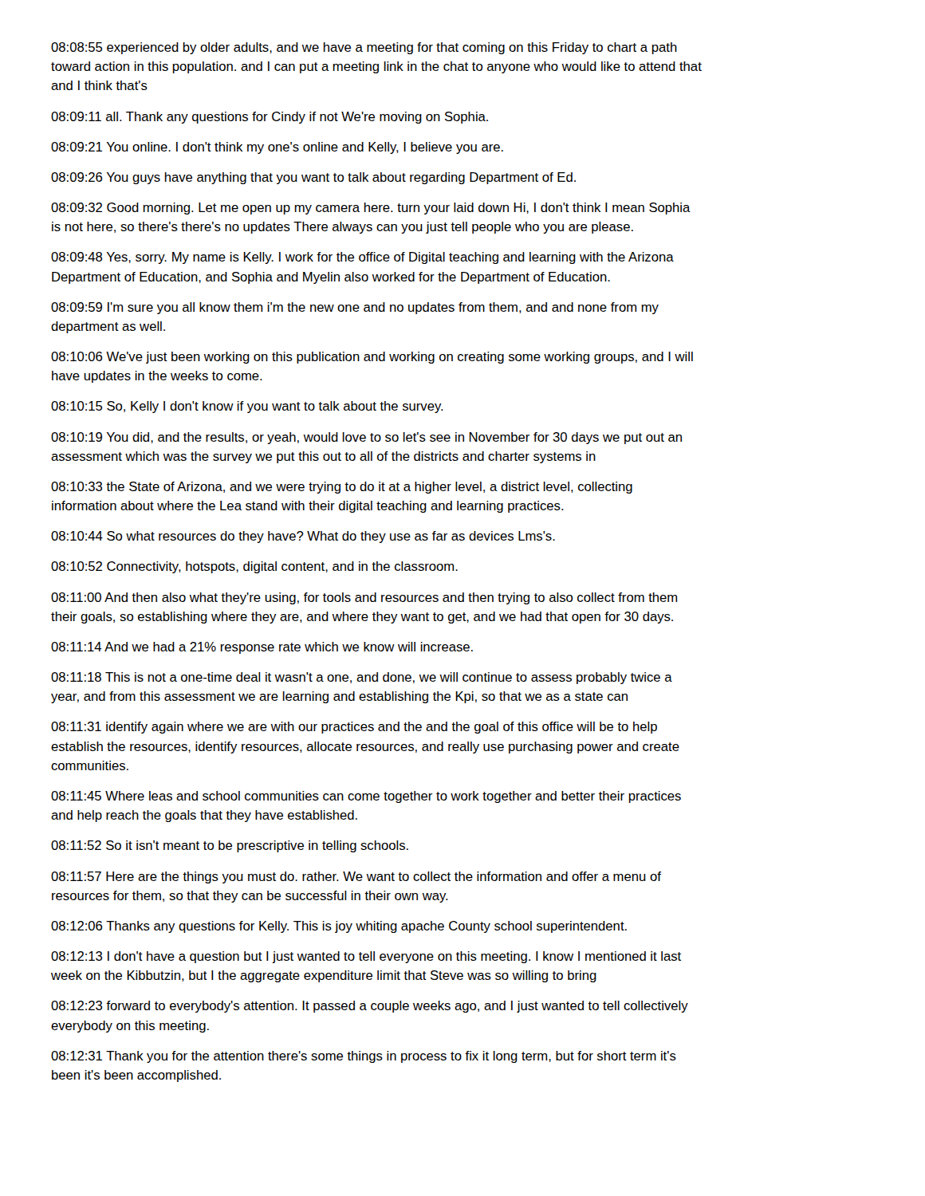08:08:55 experienced by older adults, and we have a meeting for that coming on this Friday to chart a path toward action in this population. and I can put a meeting link in the chat to anyone who would like to attend that and I think that's
08:09:11 all. Thank any questions for Cindy if not We're moving on Sophia.
08:09:21 You online. I don't think my one's online and Kelly, I believe you are.
08:09:26 You guys have anything that you want to talk about regarding Department of Ed.
08:09:32 Good morning. Let me open up my camera here. turn your laid down Hi, I don't think I mean Sophia is not here, so there's there's no updates There always can you just tell people who you are please.
08:09:48 Yes, sorry. My name is Kelly. I work for the office of Digital teaching and learning with the Arizona Department of Education, and Sophia and Myelin also worked for the Department of Education.
08:09:59 I'm sure you all know them i'm the new one and no updates from them, and and none from my department as well.
08:10:06 We've just been working on this publication and working on creating some working groups, and I will have updates in the weeks to come.
08:10:15 So, Kelly I don't know if you want to talk about the survey.
08:10:19 You did, and the results, or yeah, would love to so let's see in November for 30 days we put out an assessment which was the survey we put this out to all of the districts and charter systems in
08:10:33 the State of Arizona, and we were trying to do it at a higher level, a district level, collecting information about where the Lea stand with their digital teaching and learning practices.
08:10:44 So what resources do they have? What do they use as far as devices Lms's.
08:10:52 Connectivity, hotspots, digital content, and in the classroom.
08:11:00 And then also what they're using, for tools and resources and then trying to also collect from them their goals, so establishing where they are, and where they want to get, and we had that open for 30 days.
08:11:14 And we had a 21% response rate which we know will increase.
08:11:18 This is not a one-time deal it wasn't a one, and done, we will continue to assess probably twice a year, and from this assessment we are learning and establishing the Kpi, so that we as a state can
08:11:31 identify again where we are with our practices and the and the goal of this office will be to help establish the resources, identify resources, allocate resources, and really use purchasing power and create communities.
08:11:45 Where leas and school communities can come together to work together and better their practices and help reach the goals that they have established.
08:11:52 So it isn't meant to be prescriptive in telling schools.
08:11:57 Here are the things you must do. rather. We want to collect the information and offer a menu of resources for them, so that they can be successful in their own way.
08:12:06 Thanks any questions for Kelly. This is joy whiting apache County school superintendent.
08:12:13 I don't have a question but I just wanted to tell everyone on this meeting. I know I mentioned it last week on the Kibbutzin, but I the aggregate expenditure limit that Steve was so willing to bring
08:12:23 forward to everybody's attention. It passed a couple weeks ago, and I just wanted to tell collectively everybody on this meeting.
08:12:31 Thank you for the attention there's some things in process to fix it long term, but for short term it's been it's been accomplished.